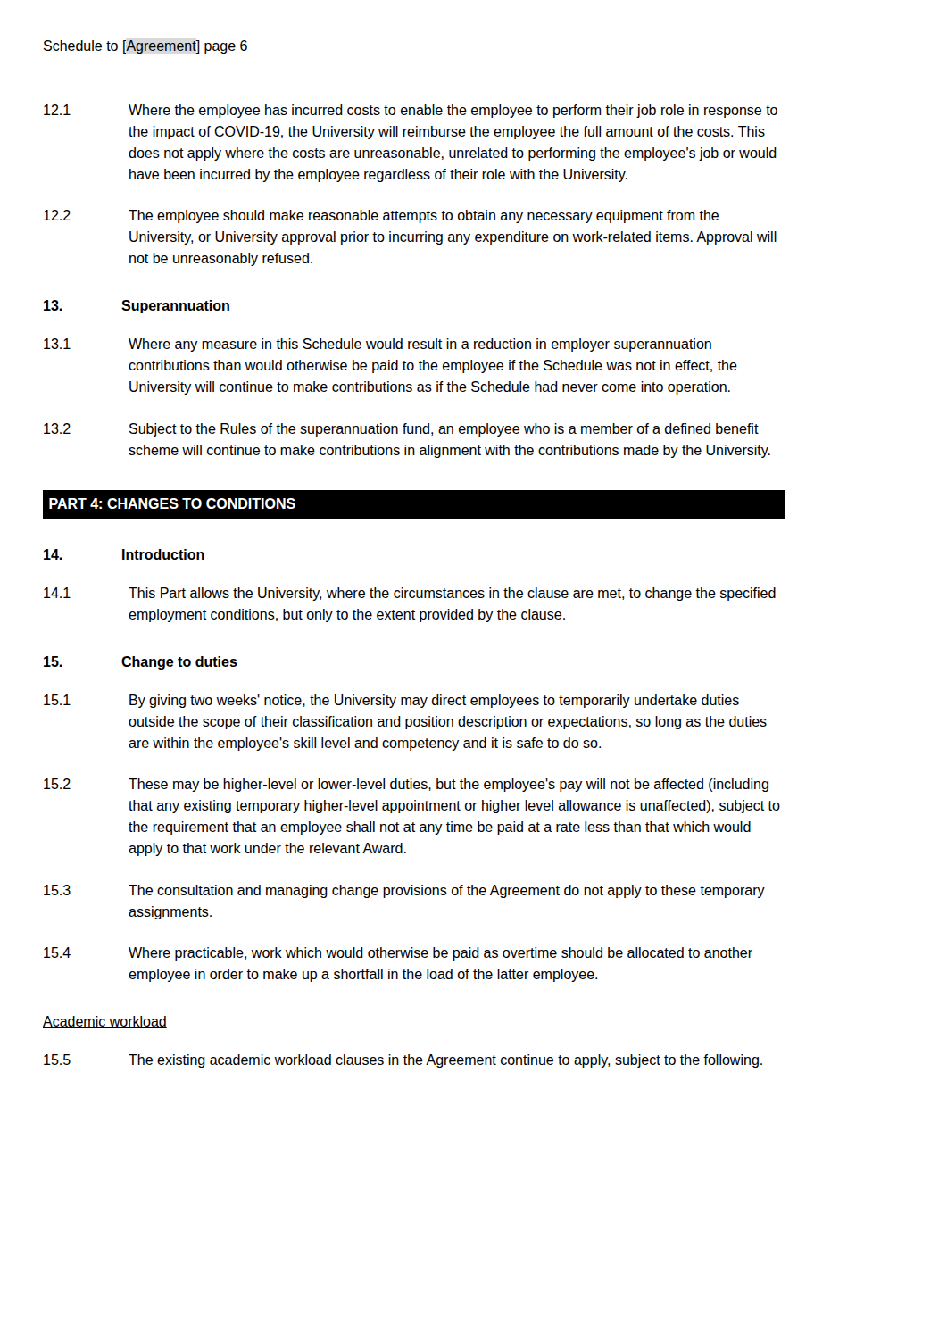Schedule to [Agreement] page 6
12.1
Where the employee has incurred costs to enable the employee to perform their job role in response to the impact of COVID-19, the University will reimburse the employee the full amount of the costs. This does not apply where the costs are unreasonable, unrelated to performing the employee's job or would have been incurred by the employee regardless of their role with the University.
12.2
The employee should make reasonable attempts to obtain any necessary equipment from the University, or University approval prior to incurring any expenditure on work-related items. Approval will not be unreasonably refused.
13. Superannuation
13.1
Where any measure in this Schedule would result in a reduction in employer superannuation contributions than would otherwise be paid to the employee if the Schedule was not in effect, the University will continue to make contributions as if the Schedule had never come into operation.
13.2
Subject to the Rules of the superannuation fund, an employee who is a member of a defined benefit scheme will continue to make contributions in alignment with the contributions made by the University.
PART 4: CHANGES TO CONDITIONS
14. Introduction
14.1
This Part allows the University, where the circumstances in the clause are met, to change the specified employment conditions, but only to the extent provided by the clause.
15. Change to duties
15.1
By giving two weeks' notice, the University may direct employees to temporarily undertake duties outside the scope of their classification and position description or expectations, so long as the duties are within the employee's skill level and competency and it is safe to do so.
15.2
These may be higher-level or lower-level duties, but the employee's pay will not be affected (including that any existing temporary higher-level appointment or higher level allowance is unaffected), subject to the requirement that an employee shall not at any time be paid at a rate less than that which would apply to that work under the relevant Award.
15.3
The consultation and managing change provisions of the Agreement do not apply to these temporary assignments.
15.4
Where practicable, work which would otherwise be paid as overtime should be allocated to another employee in order to make up a shortfall in the load of the latter employee.
Academic workload
15.5
The existing academic workload clauses in the Agreement continue to apply, subject to the following.